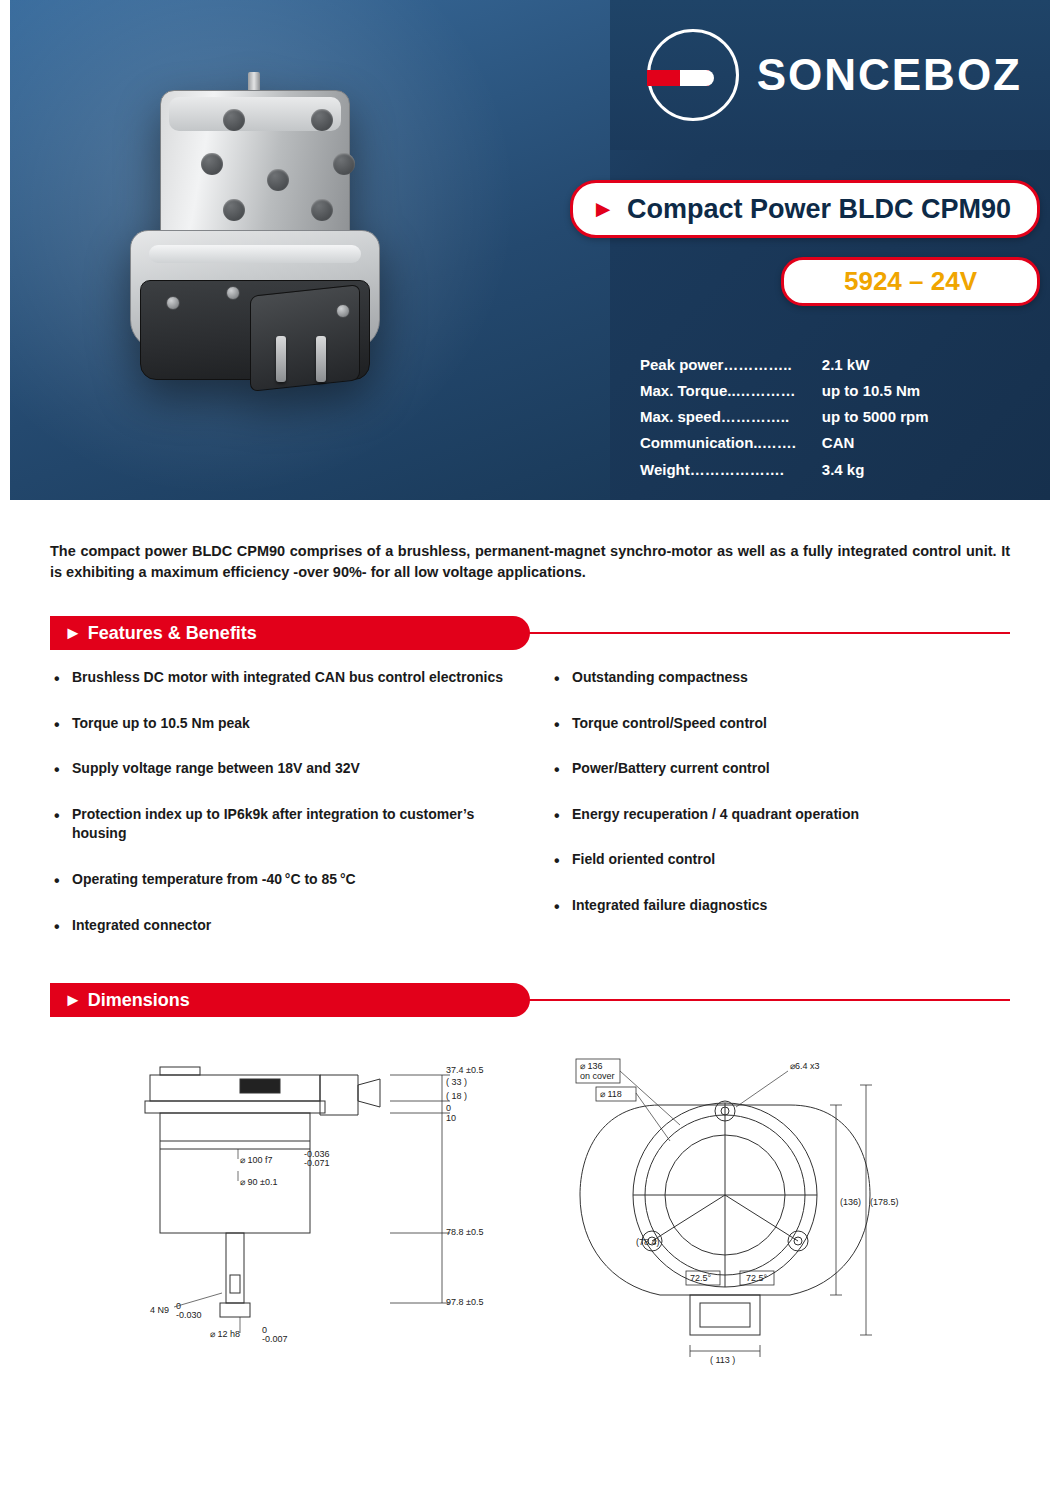SONCEBOZ
►Compact Power BLDC CPM90
5924 – 24V
| Peak power………….. | 2.1 kW |
| Max. Torque..………… | up to 10.5 Nm |
| Max. speed………….. | up to 5000 rpm |
| Communication..……. | CAN |
| Weight………………. | 3.4 kg |
The compact power BLDC CPM90 comprises of a brushless, permanent-magnet synchro-motor as well as a fully integrated control unit. It is exhibiting a maximum efficiency -over 90%- for all low voltage applications.
►Features & Benefits
Brushless DC motor with integrated CAN bus control electronics
Torque up to 10.5 Nm peak
Supply voltage range between 18V and 32V
Protection index up to IP6k9k after integration to customer’s housing
Operating temperature from -40 °C to 85 °C
Integrated connector
Outstanding compactness
Torque control/Speed control
Power/Battery current control
Energy recuperation / 4 quadrant operation
Field oriented control
Integrated failure diagnostics
► Dimensions
37.4 ±0.5 ( 33 ) ( 18 ) 0 10 78.8 ±0.5 97.8 ±0.5 ⌀ 100 f7 -0.036 -0.071 ⌀ 90 ±0.1 4 N9 0 -0.030 ⌀ 12 h8 0 -0.007
⌀ 136 on cover ⌀6.4 x3 ⌀ 118 (78.4) 72.5° 72.5° (136) (178.5) ( 113 )